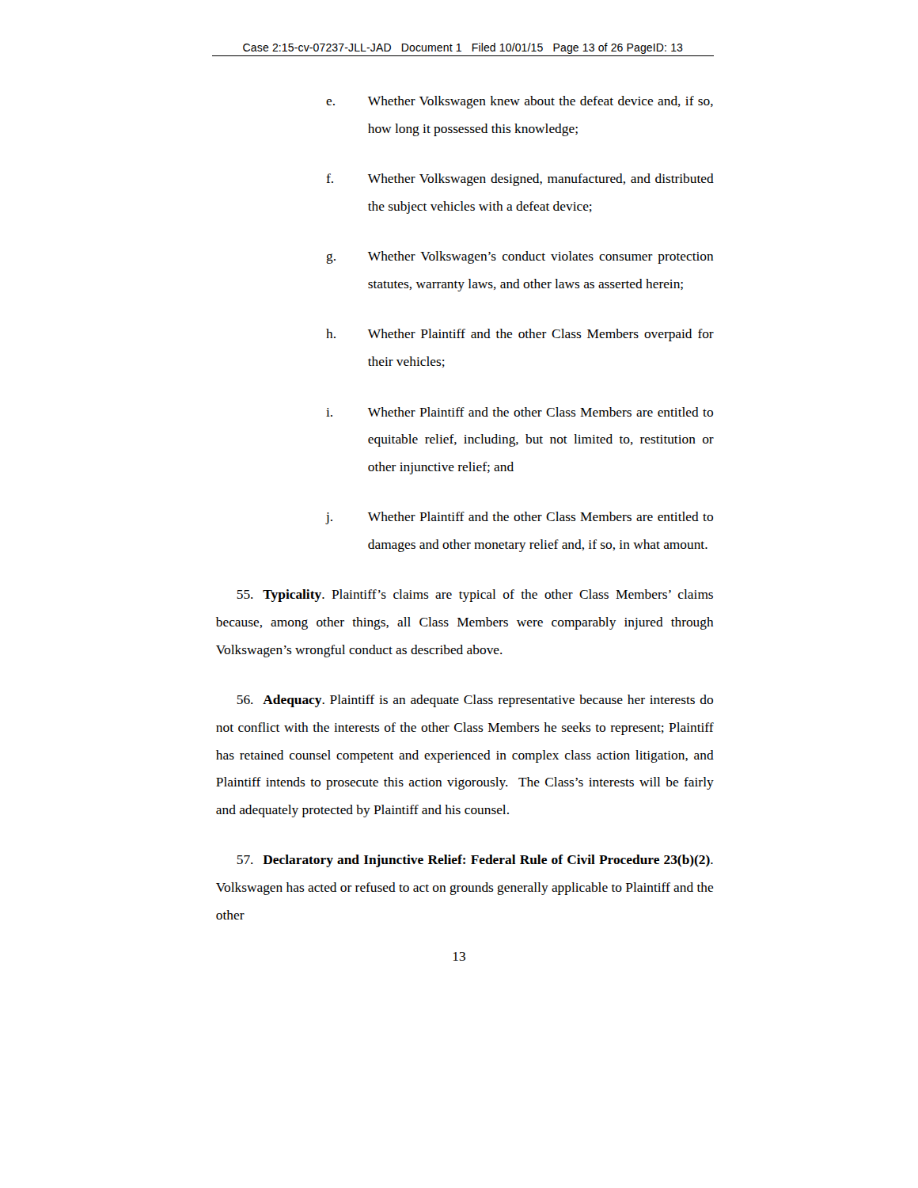Case 2:15-cv-07237-JLL-JAD Document 1 Filed 10/01/15 Page 13 of 26 PageID: 13
e.
Whether Volkswagen knew about the defeat device and, if so, how long it possessed this knowledge;
f.
Whether Volkswagen designed, manufactured, and distributed the subject vehicles with a defeat device;
g.
Whether Volkswagen’s conduct violates consumer protection statutes, warranty laws, and other laws as asserted herein;
h.
Whether Plaintiff and the other Class Members overpaid for their vehicles;
i.
Whether Plaintiff and the other Class Members are entitled to equitable relief, including, but not limited to, restitution or other injunctive relief; and
j.
Whether Plaintiff and the other Class Members are entitled to damages and other monetary relief and, if so, in what amount.
55. Typicality. Plaintiff’s claims are typical of the other Class Members’ claims because, among other things, all Class Members were comparably injured through Volkswagen’s wrongful conduct as described above.
56. Adequacy. Plaintiff is an adequate Class representative because her interests do not conflict with the interests of the other Class Members he seeks to represent; Plaintiff has retained counsel competent and experienced in complex class action litigation, and Plaintiff intends to prosecute this action vigorously. The Class’s interests will be fairly and adequately protected by Plaintiff and his counsel.
57. Declaratory and Injunctive Relief: Federal Rule of Civil Procedure 23(b)(2). Volkswagen has acted or refused to act on grounds generally applicable to Plaintiff and the other
13